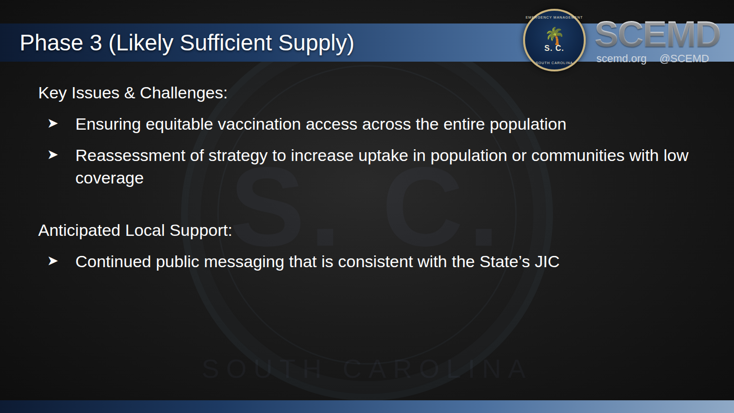S. C.
SOUTH CAROLINA
Phase 3 (Likely Sufficient Supply)
EMERGENCY MANAGEMENT 🌴 S. C. SOUTH CAROLINA
SCEMD scemd.org @SCEMD
Key Issues & Challenges:
Ensuring equitable vaccination access across the entire population
Reassessment of strategy to increase uptake in population or communities with low coverage
Anticipated Local Support:
Continued public messaging that is consistent with the State’s JIC